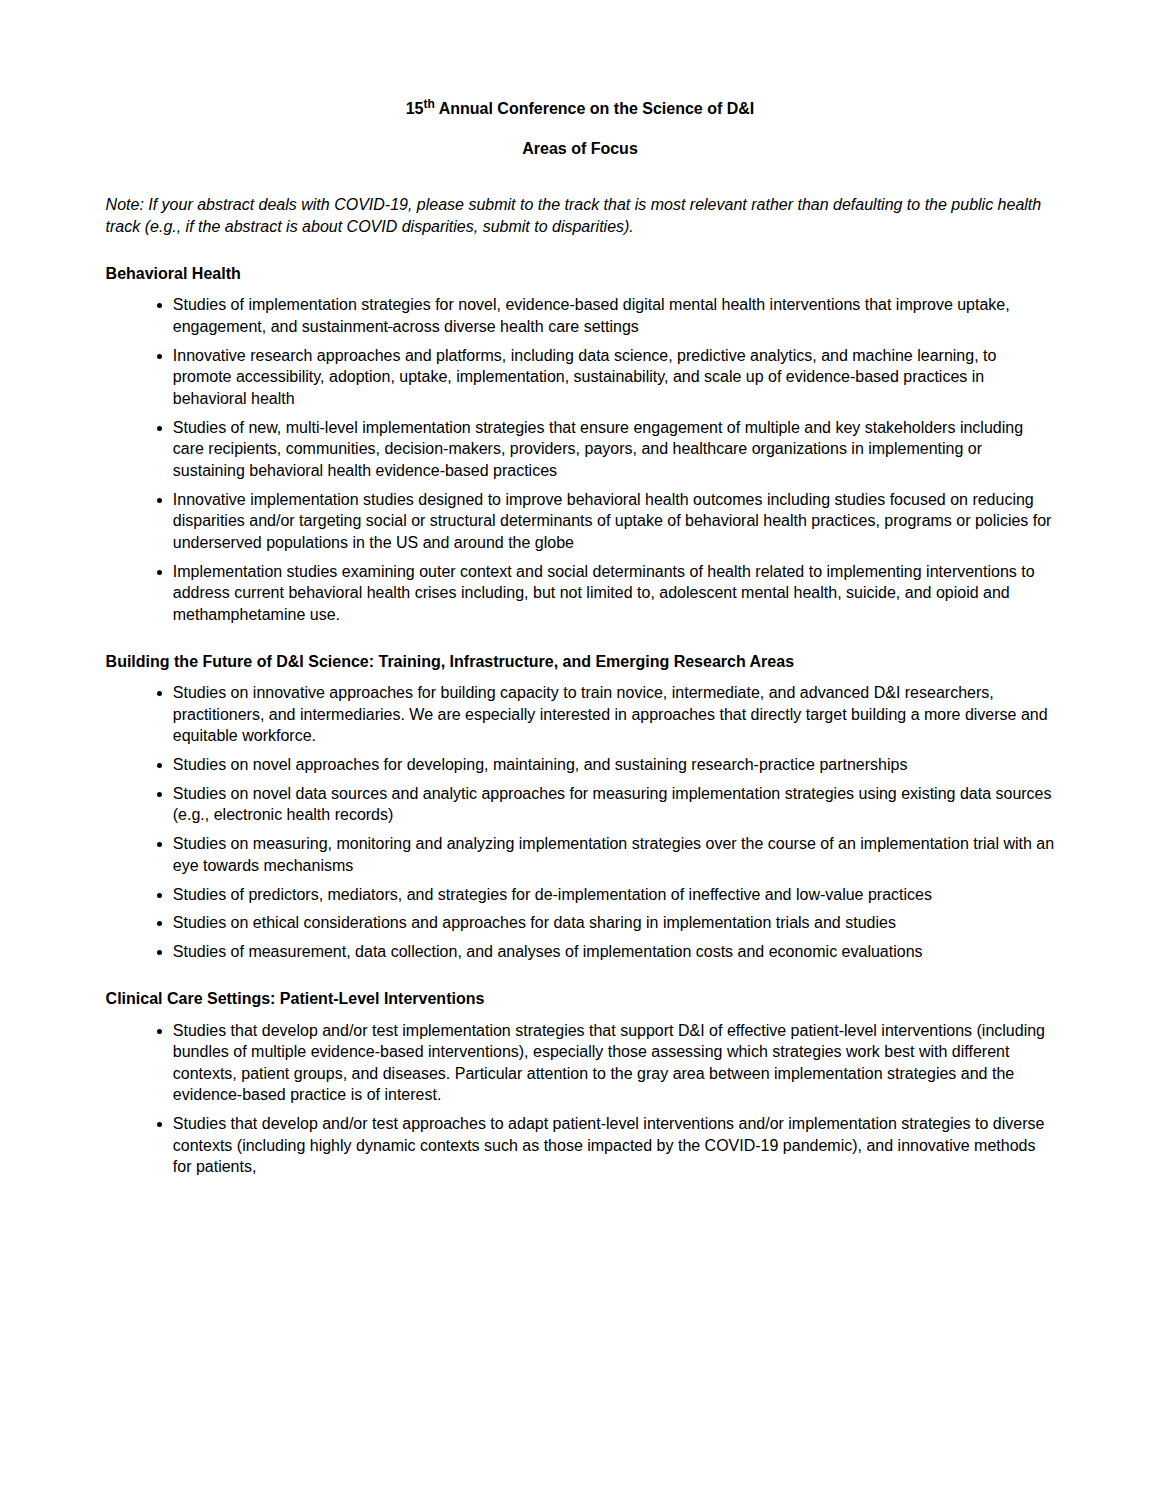15th Annual Conference on the Science of D&I
Areas of Focus
Note: If your abstract deals with COVID-19, please submit to the track that is most relevant rather than defaulting to the public health track (e.g., if the abstract is about COVID disparities, submit to disparities).
Behavioral Health
Studies of implementation strategies for novel, evidence-based digital mental health interventions that improve uptake, engagement, and sustainment across diverse health care settings
Innovative research approaches and platforms, including data science, predictive analytics, and machine learning, to promote accessibility, adoption, uptake, implementation, sustainability, and scale up of evidence-based practices in behavioral health
Studies of new, multi-level implementation strategies that ensure engagement of multiple and key stakeholders including care recipients, communities, decision-makers, providers, payors, and healthcare organizations in implementing or sustaining behavioral health evidence-based practices
Innovative implementation studies designed to improve behavioral health outcomes including studies focused on reducing disparities and/or targeting social or structural determinants of uptake of behavioral health practices, programs or policies for underserved populations in the US and around the globe
Implementation studies examining outer context and social determinants of health related to implementing interventions to address current behavioral health crises including, but not limited to, adolescent mental health, suicide, and opioid and methamphetamine use.
Building the Future of D&I Science: Training, Infrastructure, and Emerging Research Areas
Studies on innovative approaches for building capacity to train novice, intermediate, and advanced D&I researchers, practitioners, and intermediaries. We are especially interested in approaches that directly target building a more diverse and equitable workforce.
Studies on novel approaches for developing, maintaining, and sustaining research-practice partnerships
Studies on novel data sources and analytic approaches for measuring implementation strategies using existing data sources (e.g., electronic health records)
Studies on measuring, monitoring and analyzing implementation strategies over the course of an implementation trial with an eye towards mechanisms
Studies of predictors, mediators, and strategies for de-implementation of ineffective and low-value practices
Studies on ethical considerations and approaches for data sharing in implementation trials and studies
Studies of measurement, data collection, and analyses of implementation costs and economic evaluations
Clinical Care Settings: Patient-Level Interventions
Studies that develop and/or test implementation strategies that support D&I of effective patient-level interventions (including bundles of multiple evidence-based interventions), especially those assessing which strategies work best with different contexts, patient groups, and diseases. Particular attention to the gray area between implementation strategies and the evidence-based practice is of interest.
Studies that develop and/or test approaches to adapt patient-level interventions and/or implementation strategies to diverse contexts (including highly dynamic contexts such as those impacted by the COVID-19 pandemic), and innovative methods for patients,